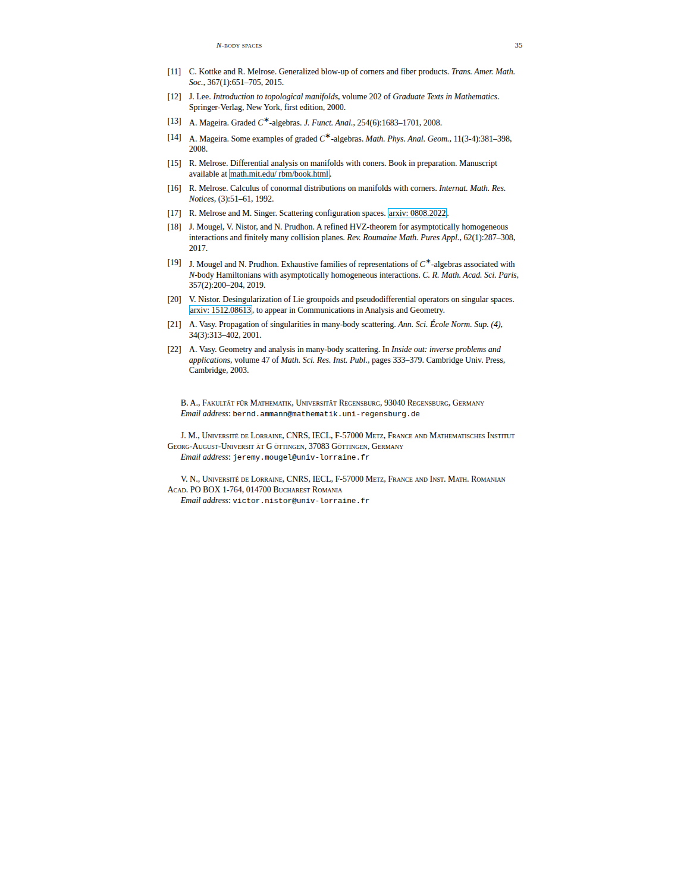N-body spaces 35
[11] C. Kottke and R. Melrose. Generalized blow-up of corners and fiber products. Trans. Amer. Math. Soc., 367(1):651–705, 2015.
[12] J. Lee. Introduction to topological manifolds, volume 202 of Graduate Texts in Mathematics. Springer-Verlag, New York, first edition, 2000.
[13] A. Mageira. Graded C∗-algebras. J. Funct. Anal., 254(6):1683–1701, 2008.
[14] A. Mageira. Some examples of graded C∗-algebras. Math. Phys. Anal. Geom., 11(3-4):381–398, 2008.
[15] R. Melrose. Differential analysis on manifolds with coners. Book in preparation. Manuscript available at math.mit.edu/ rbm/book.html.
[16] R. Melrose. Calculus of conormal distributions on manifolds with corners. Internat. Math. Res. Notices, (3):51–61, 1992.
[17] R. Melrose and M. Singer. Scattering configuration spaces. arxiv: 0808.2022.
[18] J. Mougel, V. Nistor, and N. Prudhon. A refined HVZ-theorem for asymptotically homogeneous interactions and finitely many collision planes. Rev. Roumaine Math. Pures Appl., 62(1):287–308, 2017.
[19] J. Mougel and N. Prudhon. Exhaustive families of representations of C∗-algebras associated with N-body Hamiltonians with asymptotically homogeneous interactions. C. R. Math. Acad. Sci. Paris, 357(2):200–204, 2019.
[20] V. Nistor. Desingularization of Lie groupoids and pseudodifferential operators on singular spaces. arxiv: 1512.08613, to appear in Communications in Analysis and Geometry.
[21] A. Vasy. Propagation of singularities in many-body scattering. Ann. Sci. École Norm. Sup. (4), 34(3):313–402, 2001.
[22] A. Vasy. Geometry and analysis in many-body scattering. In Inside out: inverse problems and applications, volume 47 of Math. Sci. Res. Inst. Publ., pages 333–379. Cambridge Univ. Press, Cambridge, 2003.
B. A., Fakultät für Mathematik, Universität Regensburg, 93040 Regensburg, Germany
Email address: bernd.ammann@mathematik.uni-regensburg.de
J. M., Université de Lorraine, CNRS, IECL, F-57000 Metz, France and Mathematisches Institut Georg-August-Universit ät G öttingen, 37083 Göttingen, Germany
Email address: jeremy.mougel@univ-lorraine.fr
V. N., Université de Lorraine, CNRS, IECL, F-57000 Metz, France and Inst. Math. Romanian Acad. PO BOX 1-764, 014700 Bucharest Romania
Email address: victor.nistor@univ-lorraine.fr